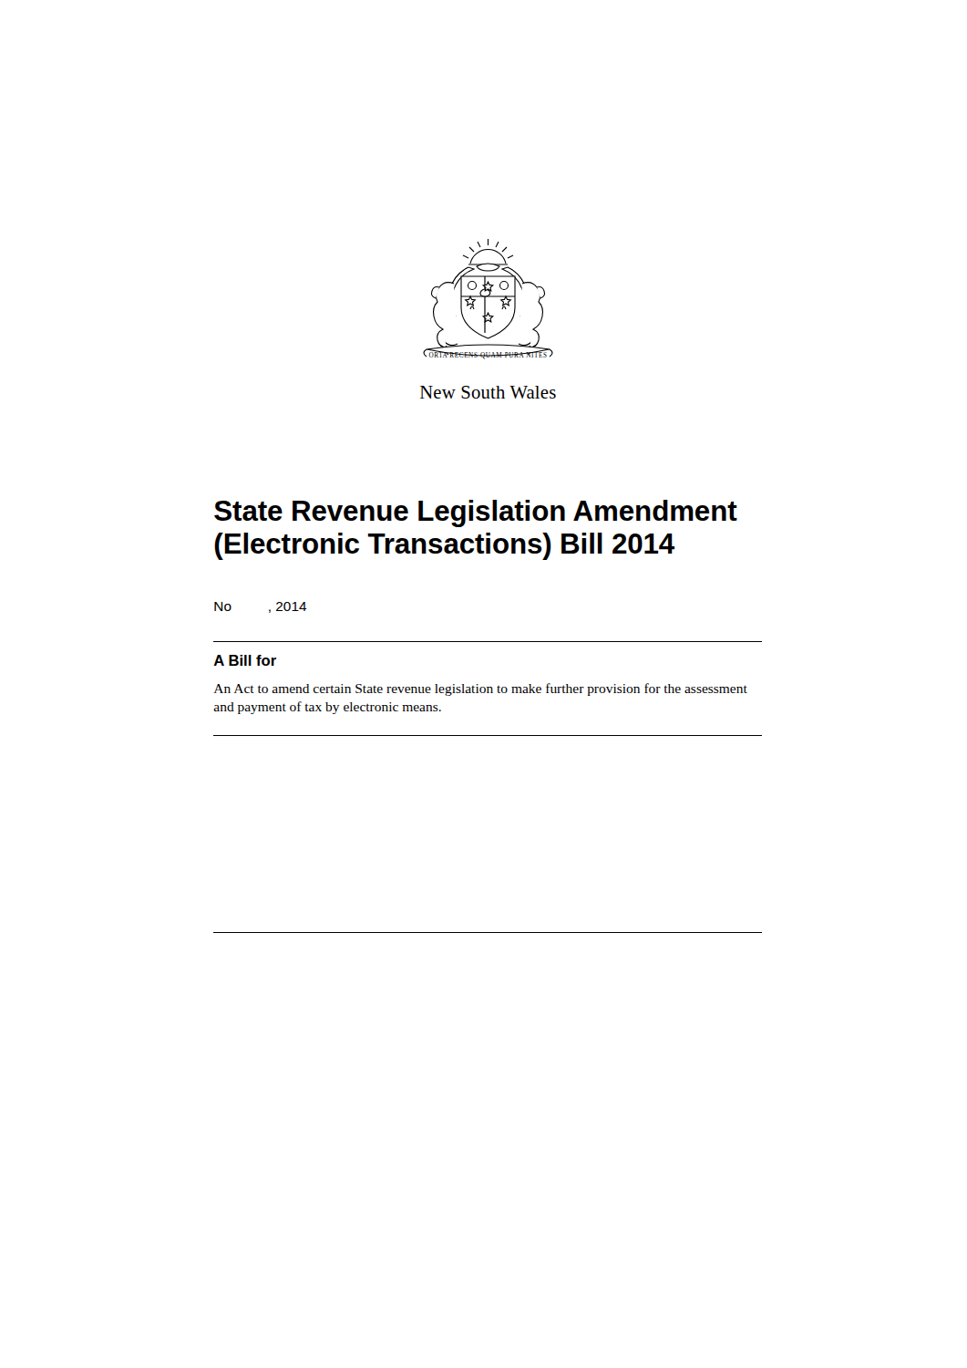ORTA RECENS QUAM PURA NITES
New South Wales
State Revenue Legislation Amendment (Electronic Transactions) Bill 2014
No , 2014
A Bill for
An Act to amend certain State revenue legislation to make further provision for the assessment and payment of tax by electronic means.